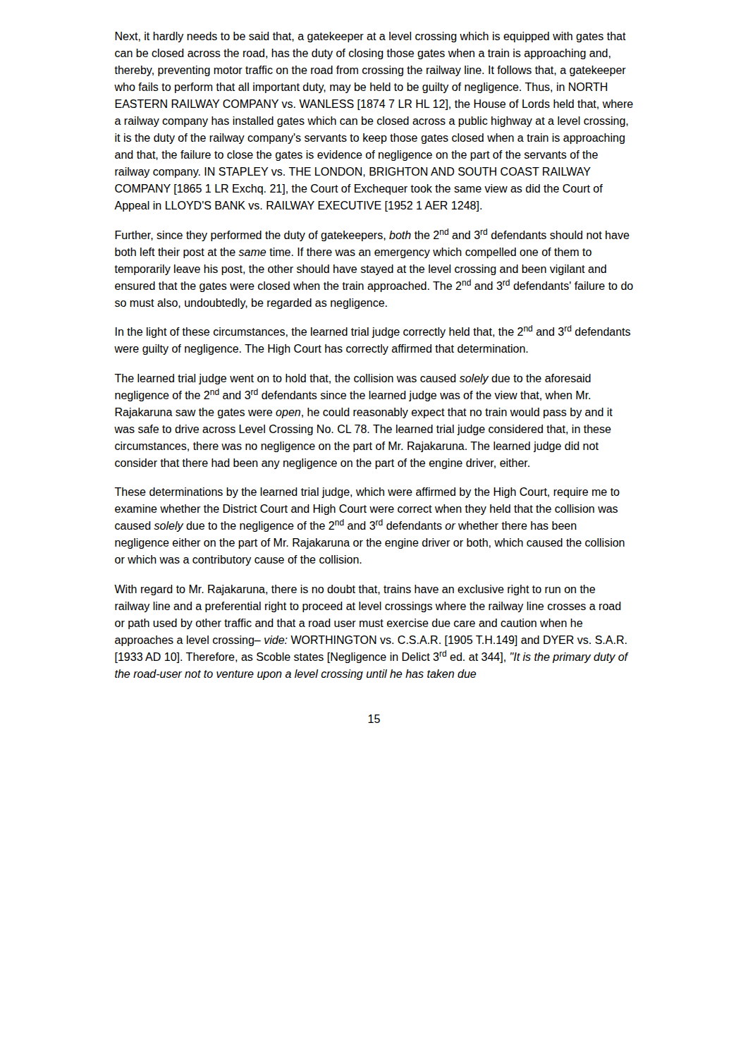Next, it hardly needs to be said that, a gatekeeper at a level crossing which is equipped with gates that can be closed across the road, has the duty of closing those gates when a train is approaching and, thereby, preventing motor traffic on the road from crossing the railway line. It follows that, a gatekeeper who fails to perform that all important duty, may be held to be guilty of negligence. Thus, in NORTH EASTERN RAILWAY COMPANY vs. WANLESS [1874 7 LR HL 12], the House of Lords held that, where a railway company has installed gates which can be closed across a public highway at a level crossing, it is the duty of the railway company's servants to keep those gates closed when a train is approaching and that, the failure to close the gates is evidence of negligence on the part of the servants of the railway company. IN STAPLEY vs. THE LONDON, BRIGHTON AND SOUTH COAST RAILWAY COMPANY [1865 1 LR Exchq. 21], the Court of Exchequer took the same view as did the Court of Appeal in LLOYD'S BANK vs. RAILWAY EXECUTIVE [1952 1 AER 1248].
Further, since they performed the duty of gatekeepers, both the 2nd and 3rd defendants should not have both left their post at the same time. If there was an emergency which compelled one of them to temporarily leave his post, the other should have stayed at the level crossing and been vigilant and ensured that the gates were closed when the train approached. The 2nd and 3rd defendants' failure to do so must also, undoubtedly, be regarded as negligence.
In the light of these circumstances, the learned trial judge correctly held that, the 2nd and 3rd defendants were guilty of negligence. The High Court has correctly affirmed that determination.
The learned trial judge went on to hold that, the collision was caused solely due to the aforesaid negligence of the 2nd and 3rd defendants since the learned judge was of the view that, when Mr. Rajakaruna saw the gates were open, he could reasonably expect that no train would pass by and it was safe to drive across Level Crossing No. CL 78. The learned trial judge considered that, in these circumstances, there was no negligence on the part of Mr. Rajakaruna. The learned judge did not consider that there had been any negligence on the part of the engine driver, either.
These determinations by the learned trial judge, which were affirmed by the High Court, require me to examine whether the District Court and High Court were correct when they held that the collision was caused solely due to the negligence of the 2nd and 3rd defendants or whether there has been negligence either on the part of Mr. Rajakaruna or the engine driver or both, which caused the collision or which was a contributory cause of the collision.
With regard to Mr. Rajakaruna, there is no doubt that, trains have an exclusive right to run on the railway line and a preferential right to proceed at level crossings where the railway line crosses a road or path used by other traffic and that a road user must exercise due care and caution when he approaches a level crossing– vide: WORTHINGTON vs. C.S.A.R. [1905 T.H.149] and DYER vs. S.A.R. [1933 AD 10]. Therefore, as Scoble states [Negligence in Delict 3rd ed. at 344], "It is the primary duty of the road-user not to venture upon a level crossing until he has taken due
15